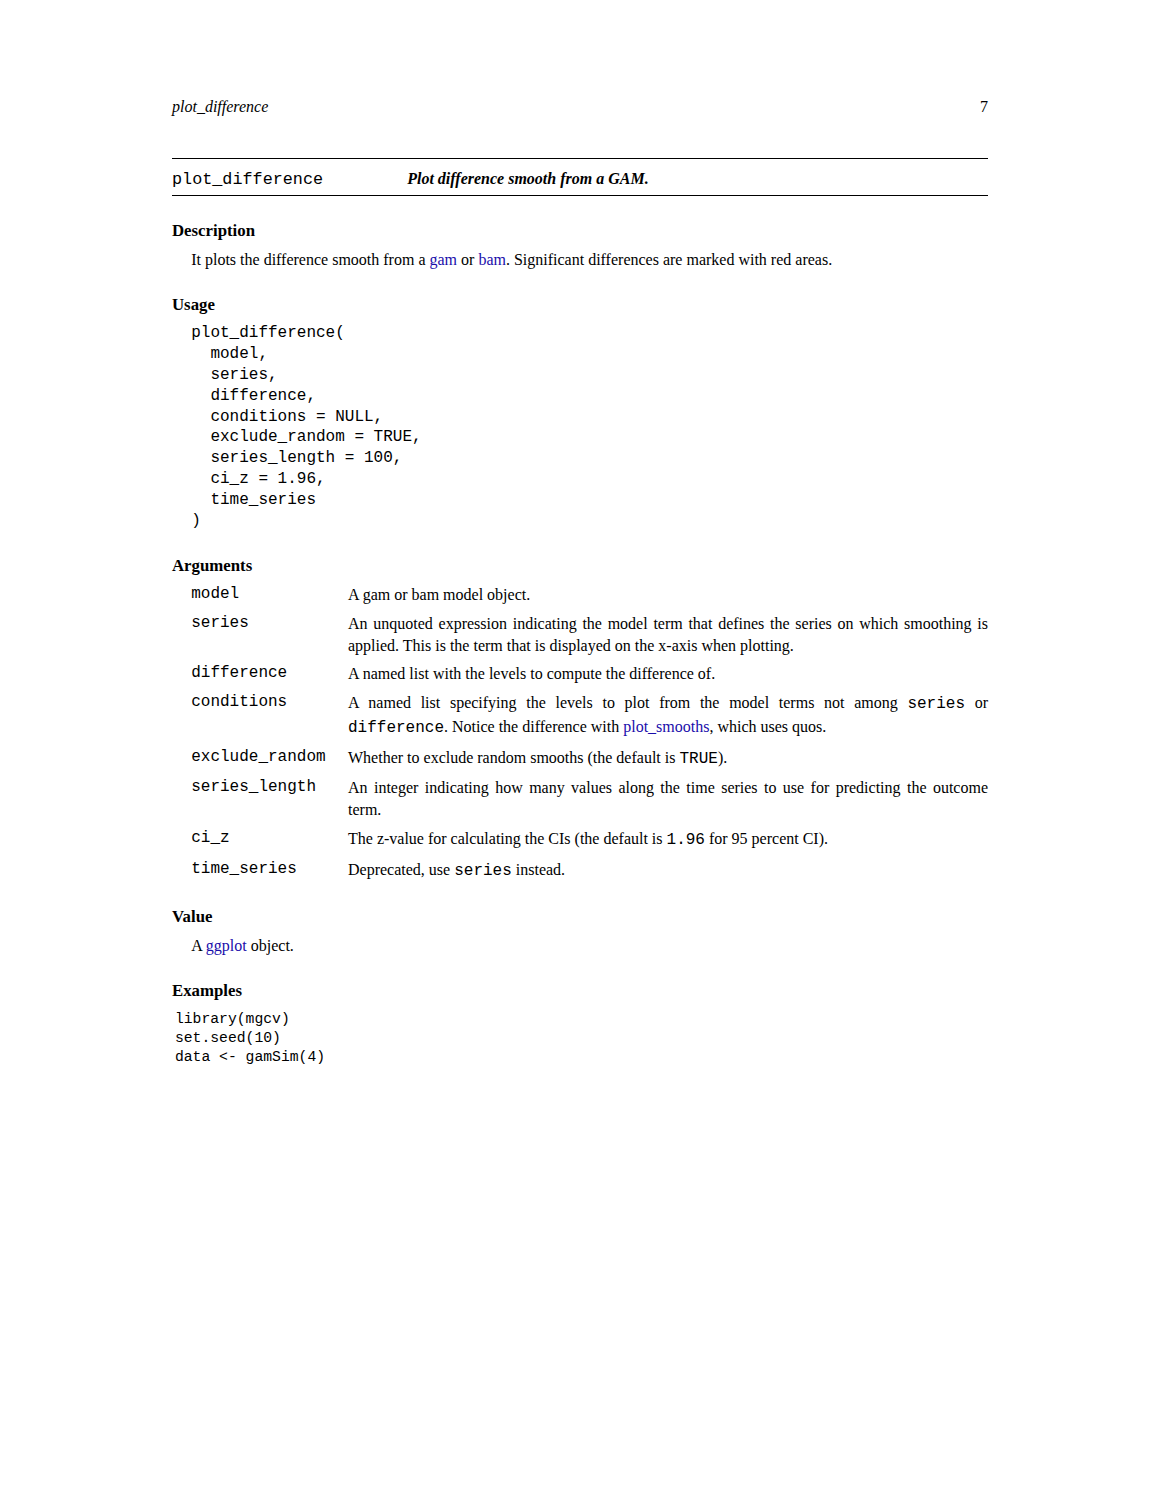plot_difference 7
plot_difference Plot difference smooth from a GAM.
Description
It plots the difference smooth from a gam or bam. Significant differences are marked with red areas.
Usage
plot_difference(
  model,
  series,
  difference,
  conditions = NULL,
  exclude_random = TRUE,
  series_length = 100,
  ci_z = 1.96,
  time_series
)
Arguments
model
A gam or bam model object.
series
An unquoted expression indicating the model term that defines the series on which smoothing is applied. This is the term that is displayed on the x-axis when plotting.
difference
A named list with the levels to compute the difference of.
conditions
A named list specifying the levels to plot from the model terms not among series or difference. Notice the difference with plot_smooths, which uses quos.
exclude_random
Whether to exclude random smooths (the default is TRUE).
series_length
An integer indicating how many values along the time series to use for predicting the outcome term.
ci_z
The z-value for calculating the CIs (the default is 1.96 for 95 percent CI).
time_series
Deprecated, use series instead.
Value
A ggplot object.
Examples
library(mgcv)
set.seed(10)
data <- gamSim(4)